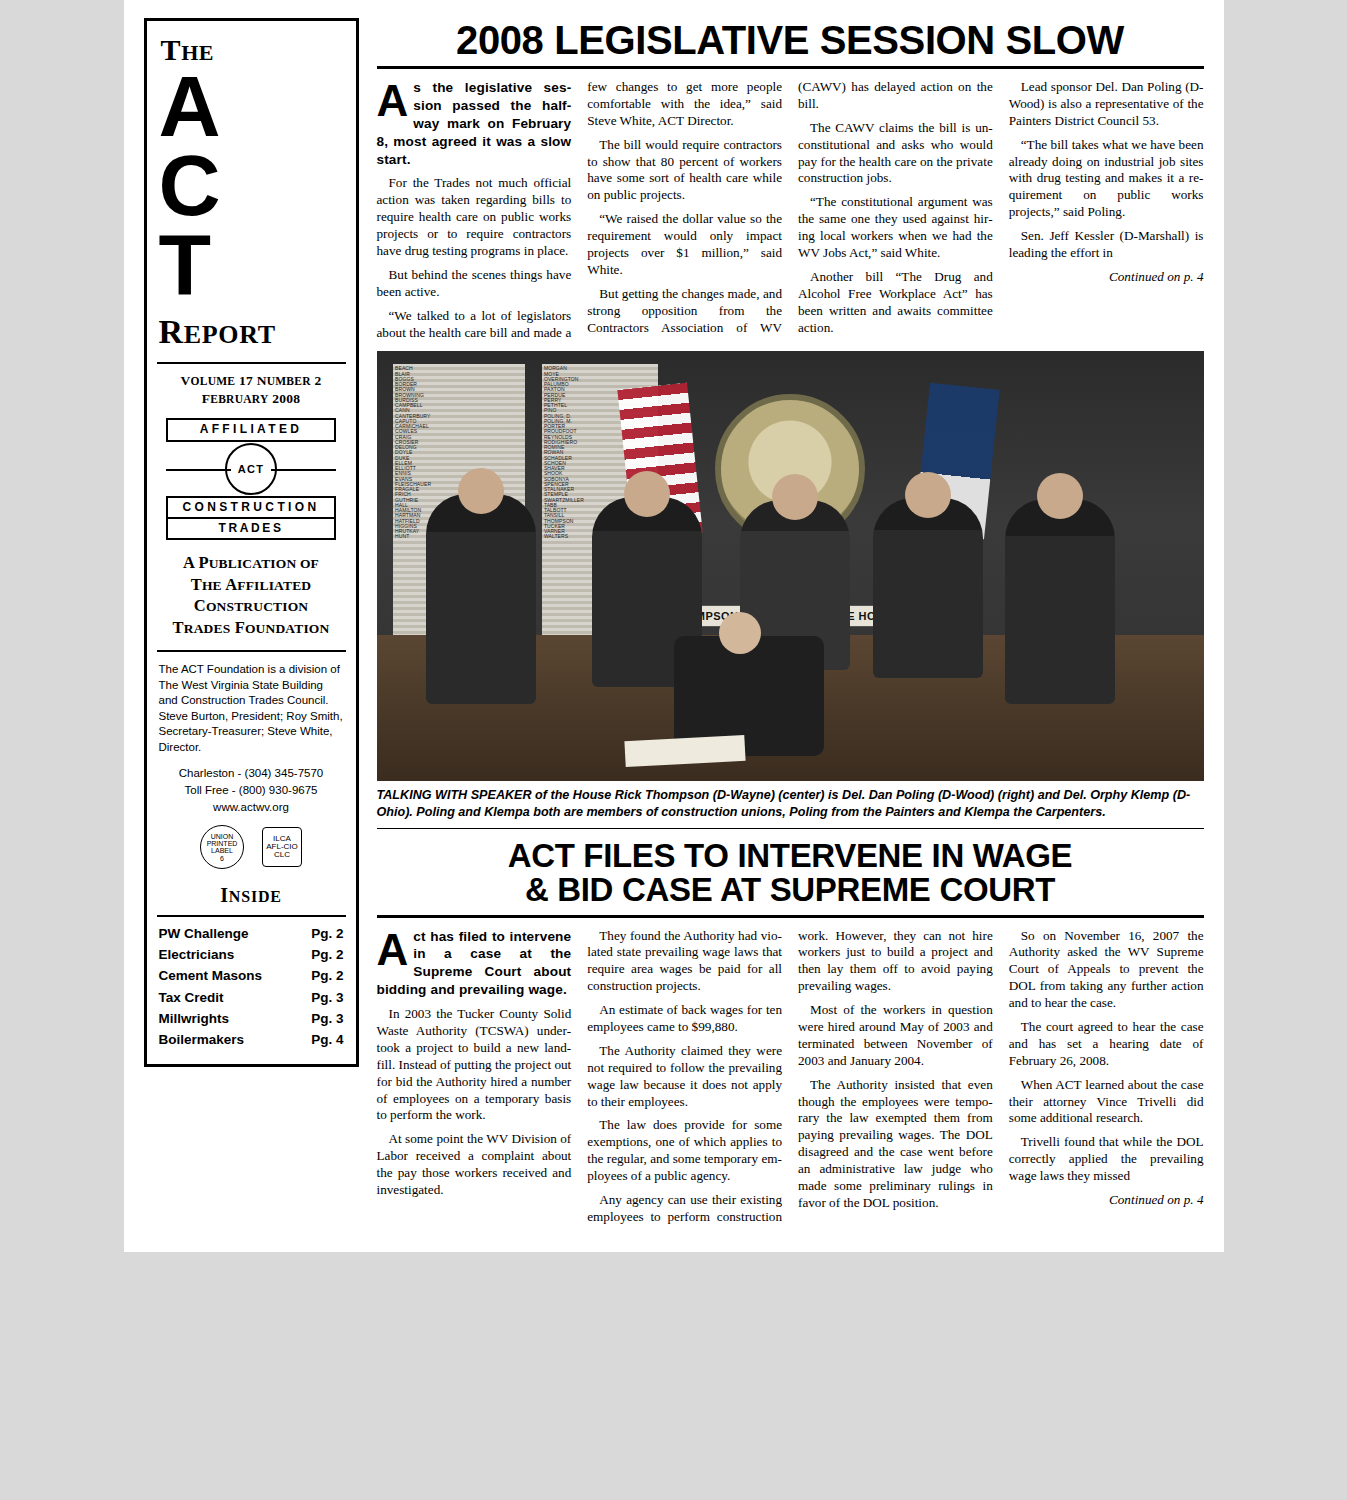THE
A
C
T
REPORT
VOLUME 17 NUMBER 2
FEBRUARY 2008
AFFILIATED
ACT
CONSTRUCTION
TRADES
A PUBLICATION OF
THE AFFILIATED
CONSTRUCTION
TRADES FOUNDATION
The ACT Foundation is a division of The West Virginia State Building and Construction Trades Council. Steve Burton, President; Roy Smith, Secretary-Treasurer; Steve White, Director.
Charleston - (304) 345-7570
Toll Free - (800) 930-9675
www.actwv.org
UNION
PRINTED
LABEL
6
ILCA
AFL-CIO
CLC
INSIDE
PW Challenge Pg. 2
Electricians Pg. 2
Cement Masons Pg. 2
Tax Credit Pg. 3
Millwrights Pg. 3
Boilermakers Pg. 4
2008 LEGISLATIVE SESSION SLOW
As the legislative session passed the halfway mark on February 8, most agreed it was a slow start.
For the Trades not much official action was taken regarding bills to require health care on public works projects or to require contractors have drug testing programs in place.
But behind the scenes things have been active.
“We talked to a lot of legislators about the health care bill and made a few changes to get more people comfortable with the idea,” said Steve White, ACT Director.
The bill would require contractors to show that 80 percent of workers have some sort of health care while on public projects.
“We raised the dollar value so the requirement would only impact projects over $1 million,” said White.
But getting the changes made, and strong opposition from the Contractors Association of WV (CAWV) has delayed action on the bill.
The CAWV claims the bill is unconstitutional and asks who would pay for the health care on the private construction jobs.
“The constitutional argument was the same one they used against hiring local workers when we had the WV Jobs Act,” said White.
Another bill “The Drug and Alcohol Free Workplace Act” has been written and awaits committee action.
Lead sponsor Del. Dan Poling (D-Wood) is also a representative of the Painters District Council 53.
“The bill takes what we have been already doing on industrial job sites with drug testing and makes it a requirement on public works projects,” said Poling.
Sen. Jeff Kessler (D-Marshall) is leading the effort in
Continued on p. 4
BEACH
BLAIR
BOGGS
BORDER
BROWN
BROWNING
BURDISS
CAMPBELL
CANN
CANTERBURY
CAPUTO
CARMICHAEL
COWLES
CRAIG
CROSIER
DELONG
DOYLE
DUKE
ELLEM
ELLIOTT
ENNIS
EVANS
FLEISCHAUER
FRAGALE
FRICH
GUTHRIE
HALL
HAMILTON
HARTMAN
HATFIELD
HIGGINS
HRUTKAY
HUNT
MORGAN
MOYE
OVERINGTON
PALUMBO
PAXTON
PERDUE
PERRY
PETHTEL
PINO
POLING, D.
POLING, M.
PORTER
PROUDFOOT
REYNOLDS
RODIGHIERO
ROMINE
ROWAN
SCHADLER
SCHOEN
SHAVER
SHOOK
SOBONYA
SPENCER
STALNAKER
STEMPLE
SWARTZMILLER
TABB
TALBOTT
TANSILL
THOMPSON
TUCKER
VARNER
WALTERS
RICHARD THOMPSON SPEAKER OF THE HOUSE
TALKING WITH SPEAKER of the House Rick Thompson (D-Wayne) (center) is Del. Dan Poling (D-Wood) (right) and Del. Orphy Klemp (D-Ohio). Poling and Klempa both are members of construction unions, Poling from the Painters and Klempa the Carpenters.
ACT FILES TO INTERVENE IN WAGE
& BID CASE AT SUPREME COURT
Act has filed to intervene in a case at the Supreme Court about bidding and prevailing wage.
In 2003 the Tucker County Solid Waste Authority (TCSWA) undertook a project to build a new landfill. Instead of putting the project out for bid the Authority hired a number of employees on a temporary basis to perform the work.
At some point the WV Division of Labor received a complaint about the pay those workers received and investigated.
They found the Authority had violated state prevailing wage laws that require area wages be paid for all construction projects.
An estimate of back wages for ten employees came to $99,880.
The Authority claimed they were not required to follow the prevailing wage law because it does not apply to their employees.
The law does provide for some exemptions, one of which applies to the regular, and some temporary employees of a public agency.
Any agency can use their existing employees to perform construction work. However, they can not hire workers just to build a project and then lay them off to avoid paying prevailing wages.
Most of the workers in question were hired around May of 2003 and terminated between November of 2003 and January 2004.
The Authority insisted that even though the employees were temporary the law exempted them from paying prevailing wages. The DOL disagreed and the case went before an administrative law judge who made some preliminary rulings in favor of the DOL position.
So on November 16, 2007 the Authority asked the WV Supreme Court of Appeals to prevent the DOL from taking any further action and to hear the case.
The court agreed to hear the case and has set a hearing date of February 26, 2008.
When ACT learned about the case their attorney Vince Trivelli did some additional research.
Trivelli found that while the DOL correctly applied the prevailing wage laws they missed
Continued on p. 4